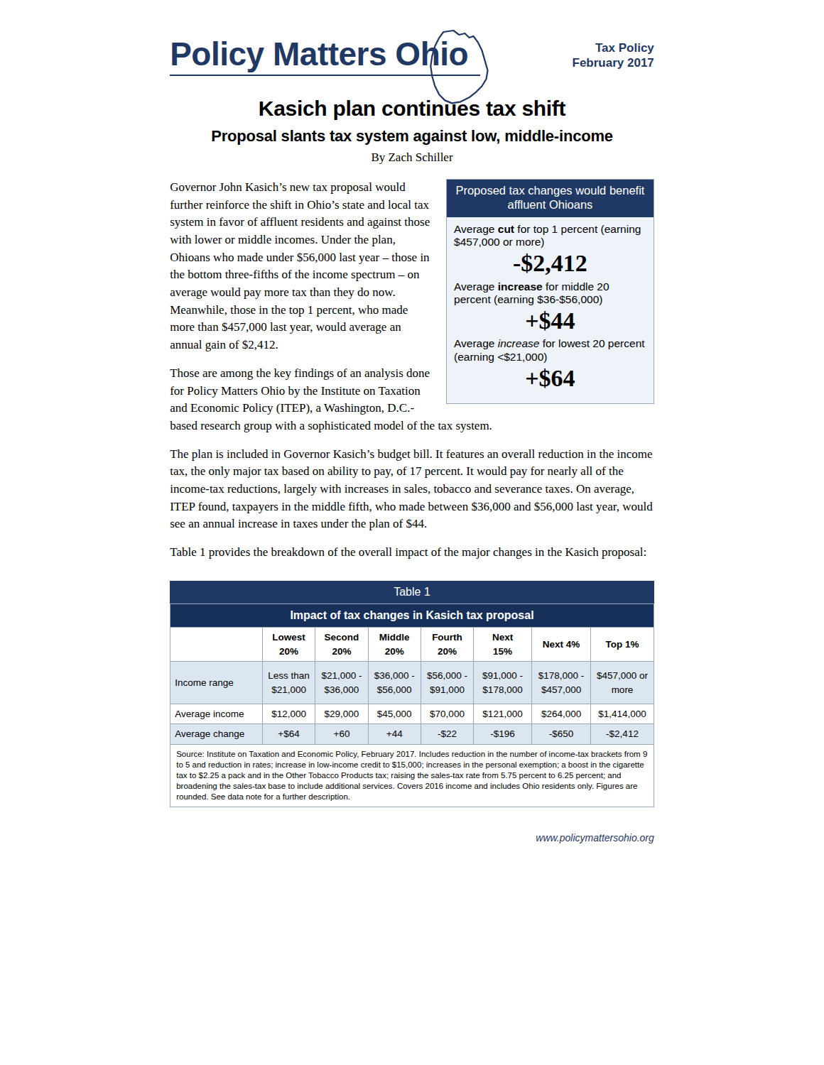Policy Matters Ohio
Tax Policy
February 2017
Kasich plan continues tax shift
Proposal slants tax system against low, middle-income
By Zach Schiller
Proposed tax changes would benefit affluent Ohioans
Average cut for top 1 percent (earning $457,000 or more)
-$2,412
Average increase for middle 20 percent (earning $36-$56,000)
+$44
Average increase for lowest 20 percent (earning <$21,000)
+$64
Governor John Kasich’s new tax proposal would further reinforce the shift in Ohio’s state and local tax system in favor of affluent residents and against those with lower or middle incomes. Under the plan, Ohioans who made under $56,000 last year – those in the bottom three-fifths of the income spectrum – on average would pay more tax than they do now. Meanwhile, those in the top 1 percent, who made more than $457,000 last year, would average an annual gain of $2,412.
Those are among the key findings of an analysis done for Policy Matters Ohio by the Institute on Taxation and Economic Policy (ITEP), a Washington, D.C.-based research group with a sophisticated model of the tax system.
The plan is included in Governor Kasich’s budget bill. It features an overall reduction in the income tax, the only major tax based on ability to pay, of 17 percent. It would pay for nearly all of the income-tax reductions, largely with increases in sales, tobacco and severance taxes. On average, ITEP found, taxpayers in the middle fifth, who made between $36,000 and $56,000 last year, would see an annual increase in taxes under the plan of $44.
Table 1 provides the breakdown of the overall impact of the major changes in the Kasich proposal:
Table 1
| Impact of tax changes in Kasich tax proposal |
| --- |
| | Lowest 20% | Second 20% | Middle 20% | Fourth 20% | Next 15% | Next 4% | Top 1% |
| Income range | Less than $21,000 | $21,000 - $36,000 | $36,000 - $56,000 | $56,000 - $91,000 | $91,000 - $178,000 | $178,000 - $457,000 | $457,000 or more |
| Average income | $12,000 | $29,000 | $45,000 | $70,000 | $121,000 | $264,000 | $1,414,000 |
| Average change | +$64 | +60 | +44 | -$22 | -$196 | -$650 | -$2,412 |
Source: Institute on Taxation and Economic Policy, February 2017. Includes reduction in the number of income-tax brackets from 9 to 5 and reduction in rates; increase in low-income credit to $15,000; increases in the personal exemption; a boost in the cigarette tax to $2.25 a pack and in the Other Tobacco Products tax; raising the sales-tax rate from 5.75 percent to 6.25 percent; and broadening the sales-tax base to include additional services. Covers 2016 income and includes Ohio residents only. Figures are rounded. See data note for a further description.
www.policymattersohio.org